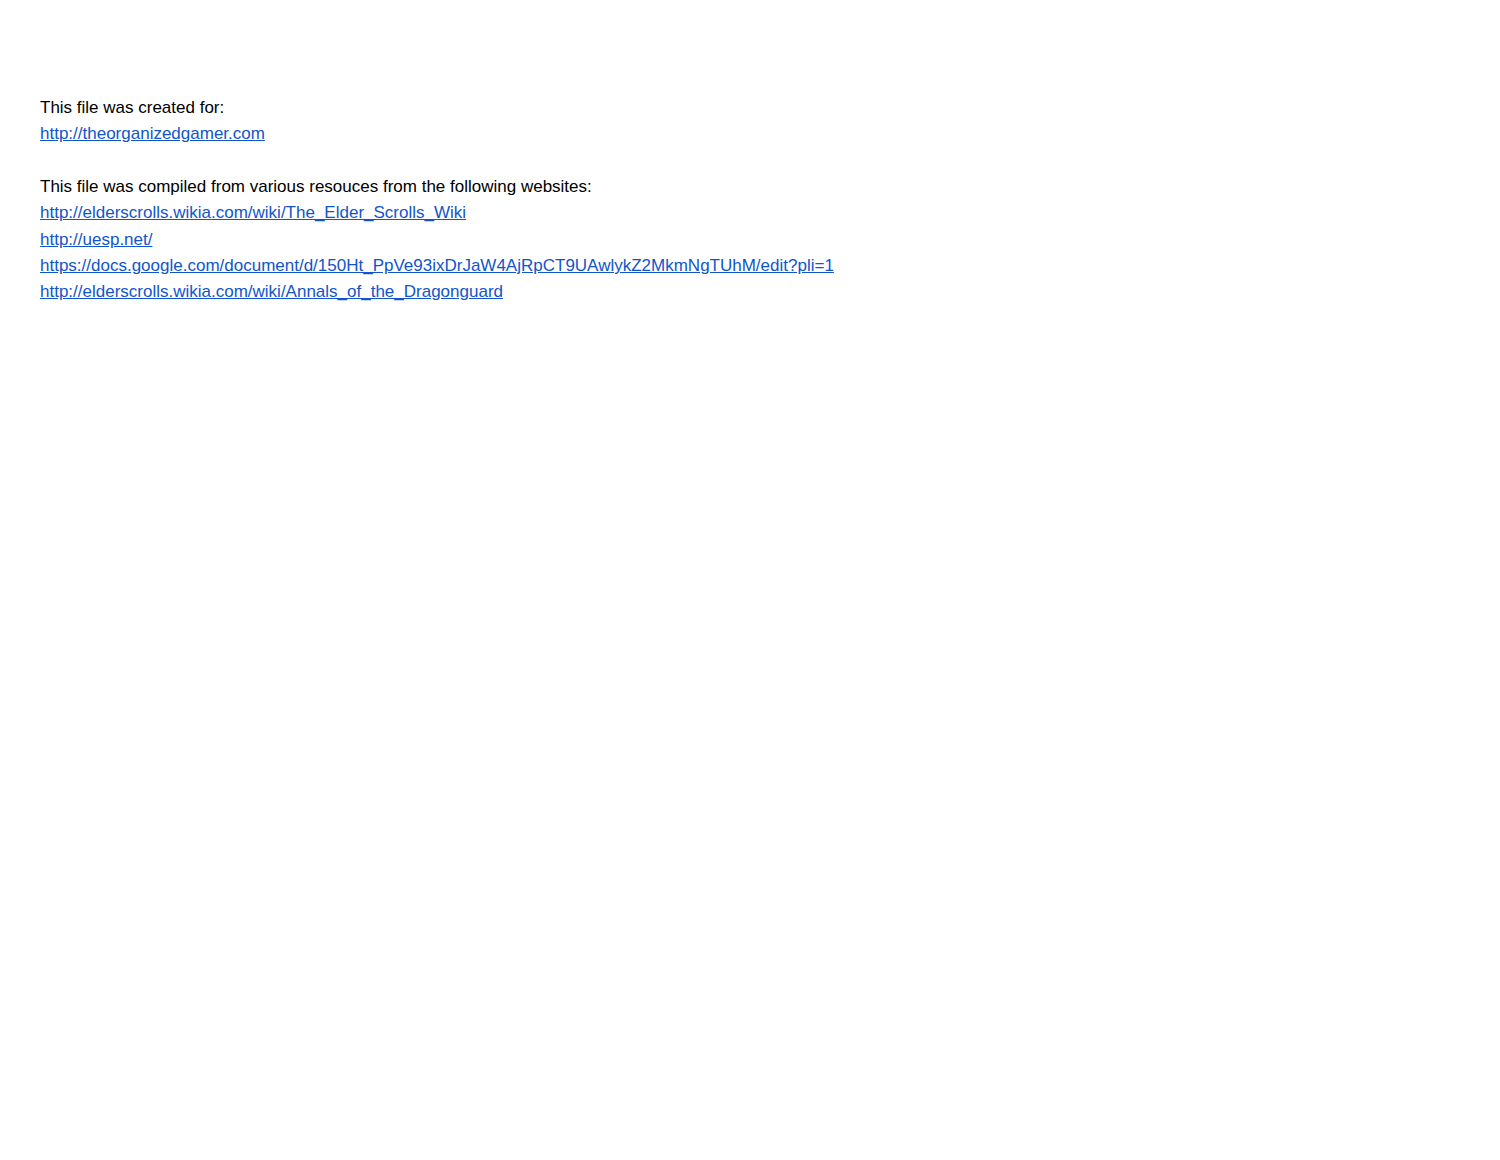This file was created for:
http://theorganizedgamer.com
This file was compiled from various resouces from the following websites:
http://elderscrolls.wikia.com/wiki/The_Elder_Scrolls_Wiki
http://uesp.net/
https://docs.google.com/document/d/150Ht_PpVe93ixDrJaW4AjRpCT9UAwlykZ2MkmNgTUhM/edit?pli=1
http://elderscrolls.wikia.com/wiki/Annals_of_the_Dragonguard